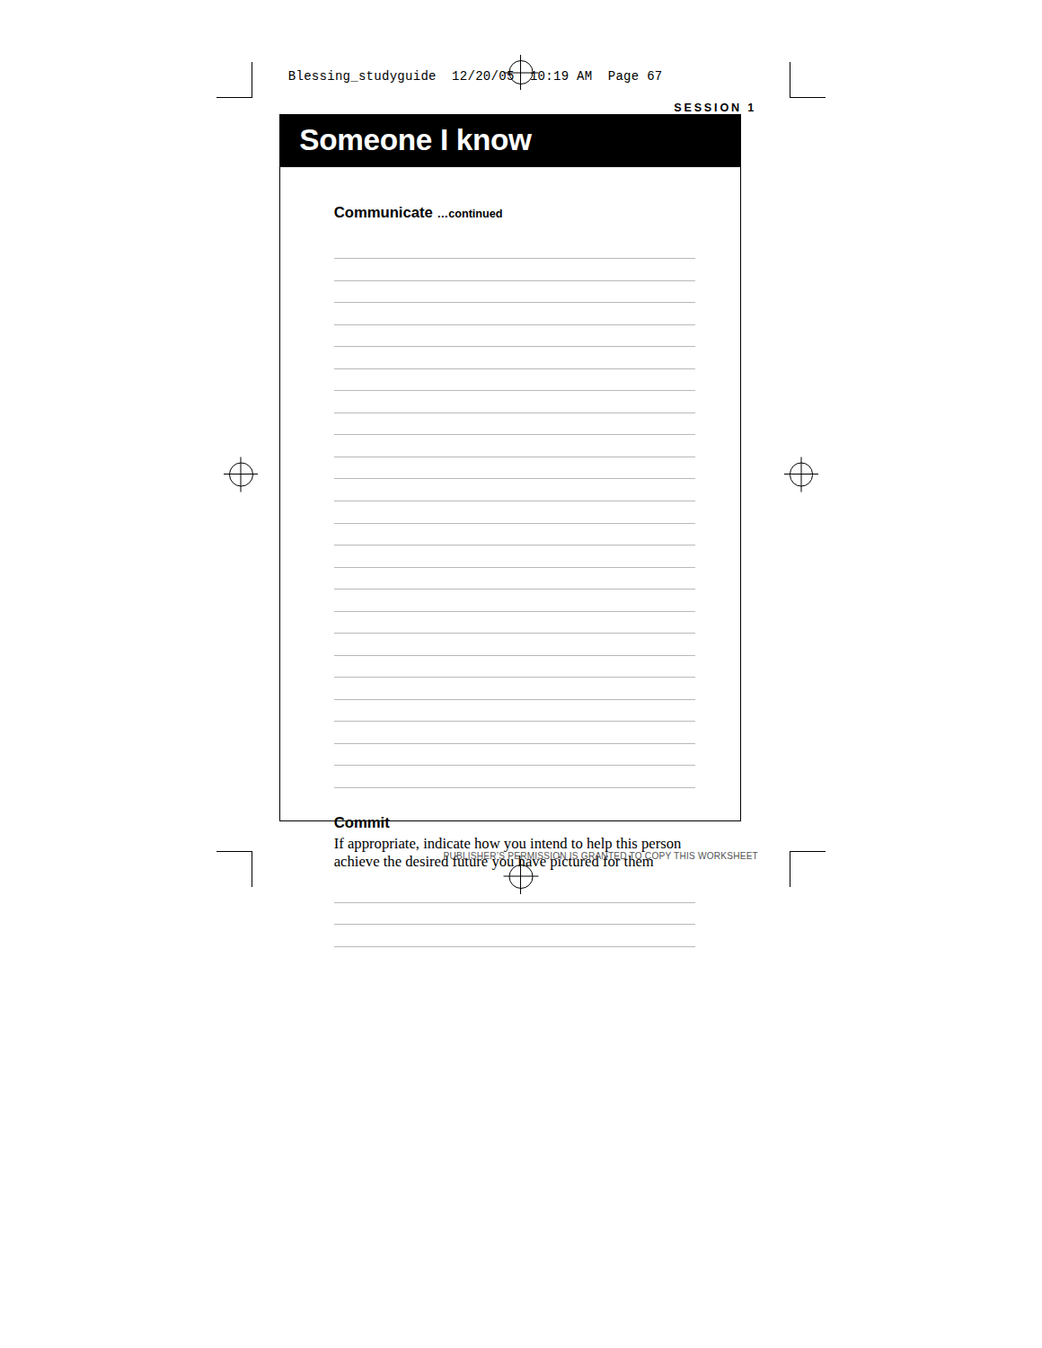Blessing_studyguide 12/20/05 10:19 AM Page 67
SESSION 1
Someone I know
Communicate …continued
Commit
If appropriate, indicate how you intend to help this person achieve the desired future you have pictured for them
PUBLISHER’S PERMISSION IS GRANTED TO COPY THIS WORKSHEET